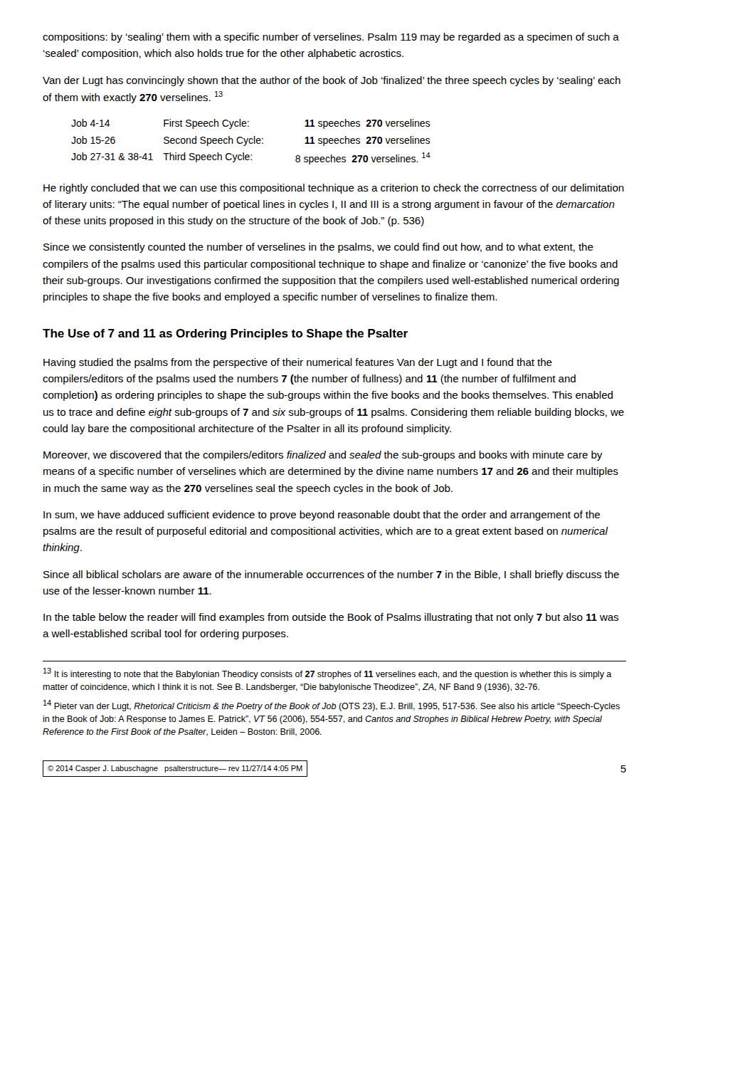compositions: by ‘sealing’ them with a specific number of verselines. Psalm 119 may be regarded as a specimen of such a ‘sealed’ composition, which also holds true for the other alphabetic acrostics.
Van der Lugt has convincingly shown that the author of the book of Job ‘finalized’ the three speech cycles by ‘sealing’ each of them with exactly 270 verselines. 13
| Job 4-14 | First Speech Cycle: | 11 speeches 270 verselines |
| Job 15-26 | Second Speech Cycle: | 11 speeches 270 verselines |
| Job 27-31 & 38-41 | Third Speech Cycle: | 8 speeches 270 verselines. 14 |
He rightly concluded that we can use this compositional technique as a criterion to check the correctness of our delimitation of literary units: “The equal number of poetical lines in cycles I, II and III is a strong argument in favour of the demarcation of these units proposed in this study on the structure of the book of Job.” (p. 536)
Since we consistently counted the number of verselines in the psalms, we could find out how, and to what extent, the compilers of the psalms used this particular compositional technique to shape and finalize or ‘canonize’ the five books and their sub-groups. Our investigations confirmed the supposition that the compilers used well-established numerical ordering principles to shape the five books and employed a specific number of verselines to finalize them.
The Use of 7 and 11 as Ordering Principles to Shape the Psalter
Having studied the psalms from the perspective of their numerical features Van der Lugt and I found that the compilers/editors of the psalms used the numbers 7 (the number of fullness) and 11 (the number of fulfilment and completion) as ordering principles to shape the sub-groups within the five books and the books themselves. This enabled us to trace and define eight sub-groups of 7 and six sub-groups of 11 psalms. Considering them reliable building blocks, we could lay bare the compositional architecture of the Psalter in all its profound simplicity.
Moreover, we discovered that the compilers/editors finalized and sealed the sub-groups and books with minute care by means of a specific number of verselines which are determined by the divine name numbers 17 and 26 and their multiples in much the same way as the 270 verselines seal the speech cycles in the book of Job.
In sum, we have adduced sufficient evidence to prove beyond reasonable doubt that the order and arrangement of the psalms are the result of purposeful editorial and compositional activities, which are to a great extent based on numerical thinking.
Since all biblical scholars are aware of the innumerable occurrences of the number 7 in the Bible, I shall briefly discuss the use of the lesser-known number 11.
In the table below the reader will find examples from outside the Book of Psalms illustrating that not only 7 but also 11 was a well-established scribal tool for ordering purposes.
13 It is interesting to note that the Babylonian Theodicy consists of 27 strophes of 11 verselines each, and the question is whether this is simply a matter of coincidence, which I think it is not. See B. Landsberger, “Die babylonische Theodizee”, ZA, NF Band 9 (1936), 32-76.
14 Pieter van der Lugt, Rhetorical Criticism & the Poetry of the Book of Job (OTS 23), E.J. Brill, 1995, 517-536. See also his article “Speech-Cycles in the Book of Job: A Response to James E. Patrick”, VT 56 (2006), 554-557, and Cantos and Strophes in Biblical Hebrew Poetry, with Special Reference to the First Book of the Psalter, Leiden – Boston: Brill, 2006.
© 2014 Casper J. Labuschagne psalterstructure— rev 11/27/14 4:05 PM
5